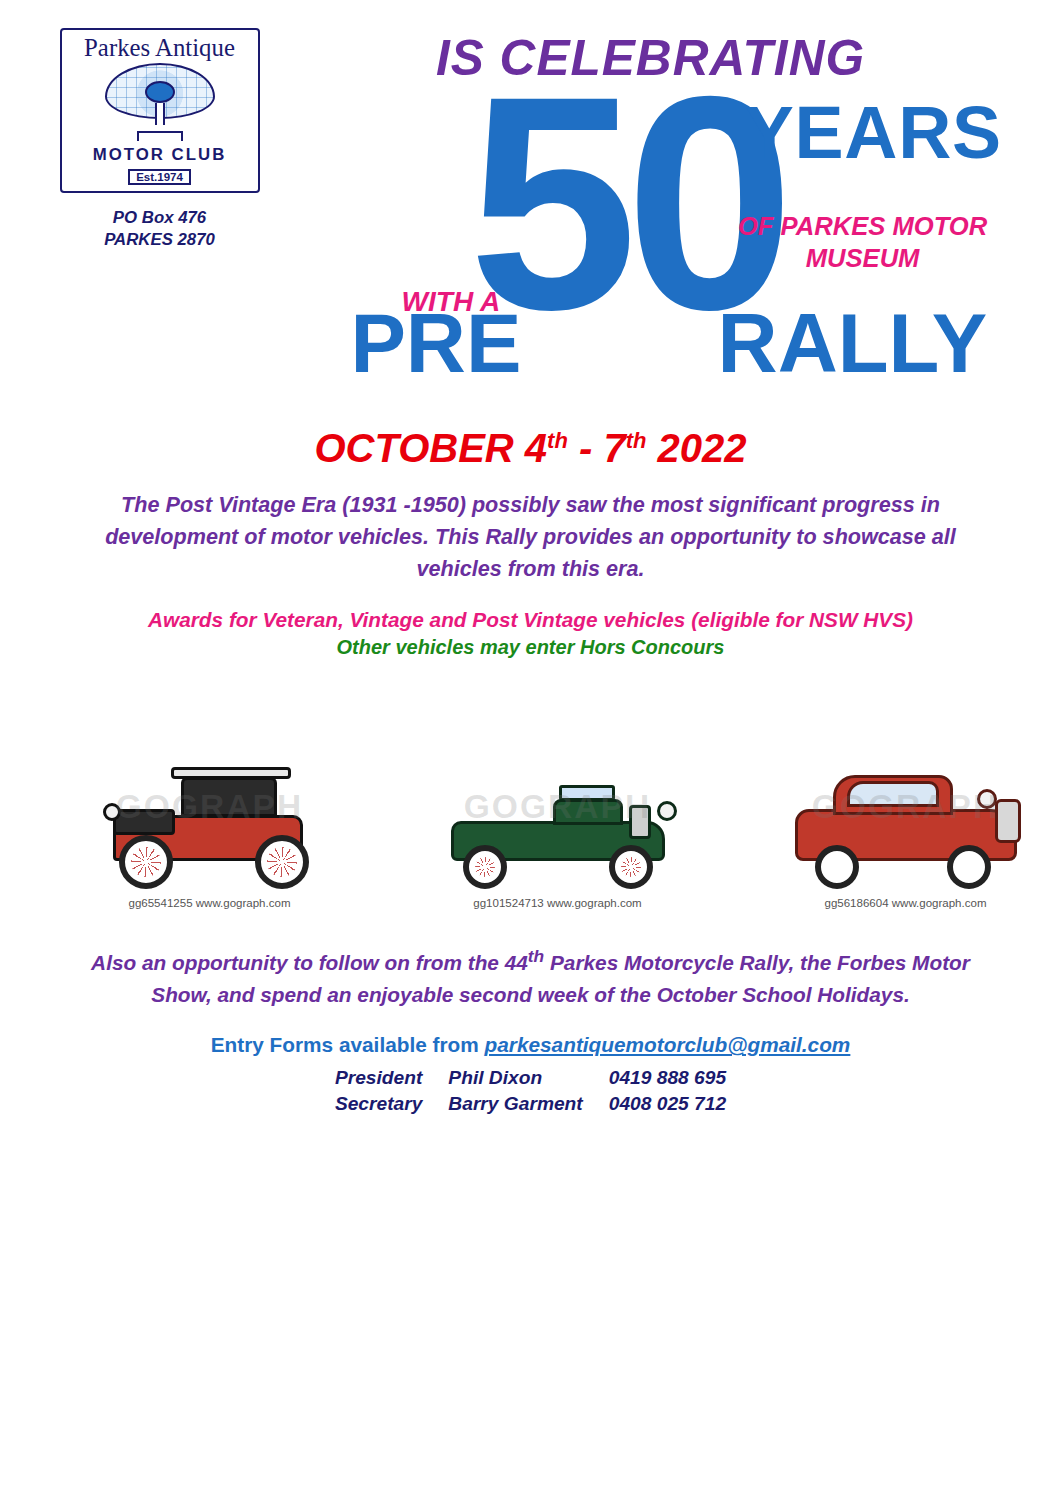Parkes Antique
MOTOR CLUB
Est.1974
PO Box 476
PARKES 2870
IS CELEBRATING
50
YEARS
OF PARKES MOTOR
MUSEUM
WITH A
PRE
RALLY
OCTOBER 4th - 7th 2022
The Post Vintage Era (1931 -1950) possibly saw the most significant progress in development of motor vehicles. This Rally provides an opportunity to showcase all vehicles from this era.
Awards for Veteran, Vintage and Post Vintage vehicles (eligible for NSW HVS)
Other vehicles may enter Hors Concours
GOGRAPH
gg65541255 www.gograph.com
GOGRAPH
gg101524713 www.gograph.com
GOGRAPH
gg56186604 www.gograph.com
Also an opportunity to follow on from the 44th Parkes Motorcycle Rally, the Forbes Motor Show, and spend an enjoyable second week of the October School Holidays.
Entry Forms available from parkesantiquemotorclub@gmail.com
| President | Phil Dixon | 0419 888 695 |
| Secretary | Barry Garment | 0408 025 712 |